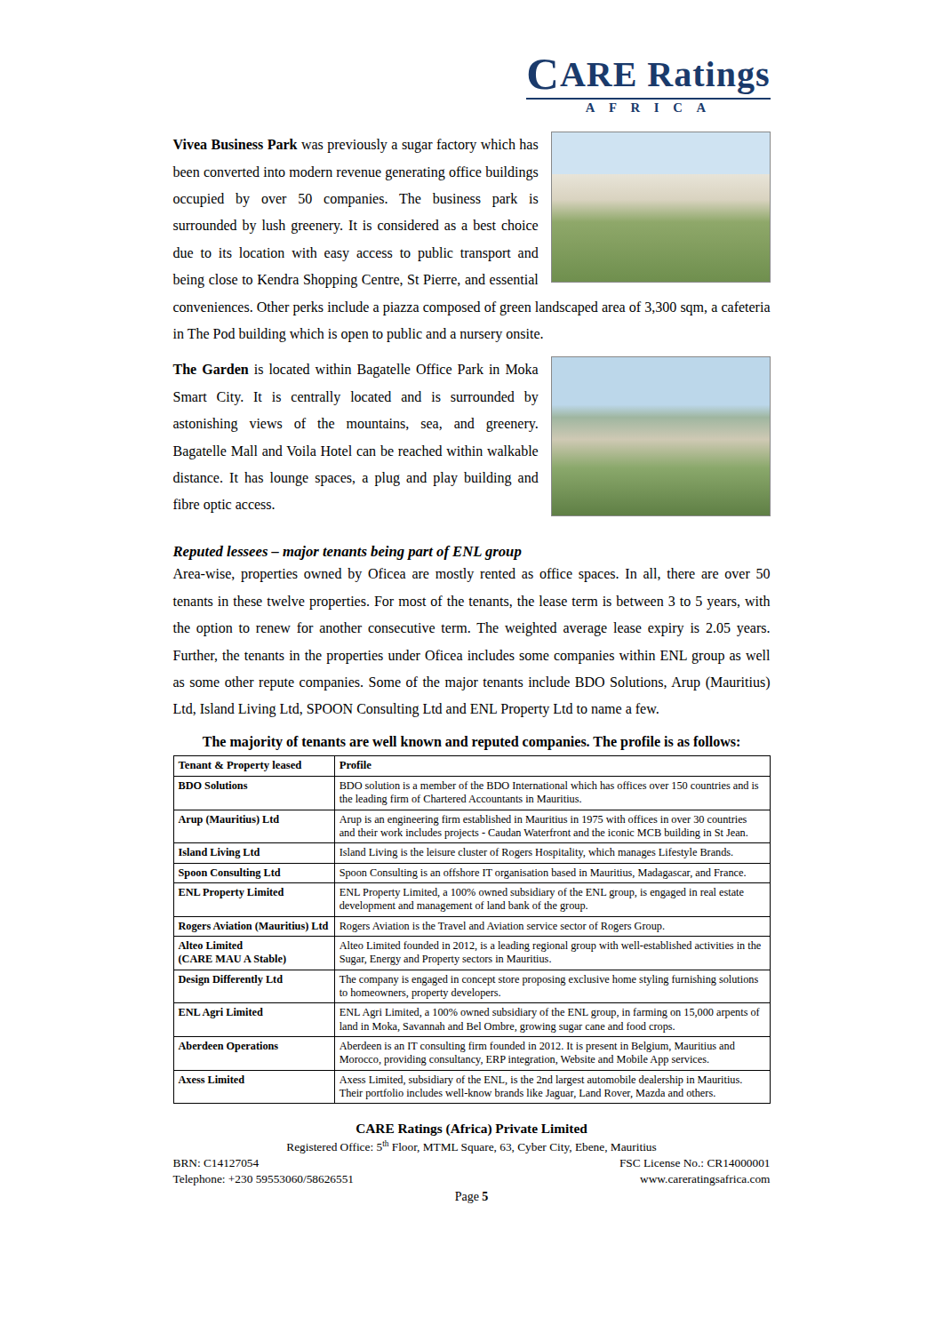CARE Ratings
A F R I C A
Vivea Business Park was previously a sugar factory which has been converted into modern revenue generating office buildings occupied by over 50 companies. The business park is surrounded by lush greenery. It is considered as a best choice due to its location with easy access to public transport and being close to Kendra Shopping Centre, St Pierre, and essential conveniences. Other perks include a piazza composed of green landscaped area of 3,300 sqm, a cafeteria in The Pod building which is open to public and a nursery onsite.
The Garden is located within Bagatelle Office Park in Moka Smart City. It is centrally located and is surrounded by astonishing views of the mountains, sea, and greenery. Bagatelle Mall and Voila Hotel can be reached within walkable distance. It has lounge spaces, a plug and play building and fibre optic access.
Reputed lessees – major tenants being part of ENL group
Area-wise, properties owned by Oficea are mostly rented as office spaces. In all, there are over 50 tenants in these twelve properties. For most of the tenants, the lease term is between 3 to 5 years, with the option to renew for another consecutive term. The weighted average lease expiry is 2.05 years. Further, the tenants in the properties under Oficea includes some companies within ENL group as well as some other repute companies. Some of the major tenants include BDO Solutions, Arup (Mauritius) Ltd, Island Living Ltd, SPOON Consulting Ltd and ENL Property Ltd to name a few.
The majority of tenants are well known and reputed companies. The profile is as follows:
| Tenant & Property leased | Profile |
| --- | --- |
| BDO Solutions | BDO solution is a member of the BDO International which has offices over 150 countries and is the leading firm of Chartered Accountants in Mauritius. |
| Arup (Mauritius) Ltd | Arup is an engineering firm established in Mauritius in 1975 with offices in over 30 countries and their work includes projects - Caudan Waterfront and the iconic MCB building in St Jean. |
| Island Living Ltd | Island Living is the leisure cluster of Rogers Hospitality, which manages Lifestyle Brands. |
| Spoon Consulting Ltd | Spoon Consulting is an offshore IT organisation based in Mauritius, Madagascar, and France. |
| ENL Property Limited | ENL Property Limited, a 100% owned subsidiary of the ENL group, is engaged in real estate development and management of land bank of the group. |
| Rogers Aviation (Mauritius) Ltd | Rogers Aviation is the Travel and Aviation service sector of Rogers Group. |
| Alteo Limited (CARE MAU A Stable) | Alteo Limited founded in 2012, is a leading regional group with well-established activities in the Sugar, Energy and Property sectors in Mauritius. |
| Design Differently Ltd | The company is engaged in concept store proposing exclusive home styling furnishing solutions to homeowners, property developers. |
| ENL Agri Limited | ENL Agri Limited, a 100% owned subsidiary of the ENL group, in farming on 15,000 arpents of land in Moka, Savannah and Bel Ombre, growing sugar cane and food crops. |
| Aberdeen Operations | Aberdeen is an IT consulting firm founded in 2012. It is present in Belgium, Mauritius and Morocco, providing consultancy, ERP integration, Website and Mobile App services. |
| Axess Limited | Axess Limited, subsidiary of the ENL, is the 2nd largest automobile dealership in Mauritius. Their portfolio includes well-know brands like Jaguar, Land Rover, Mazda and others. |
CARE Ratings (Africa) Private Limited
Registered Office: 5th Floor, MTML Square, 63, Cyber City, Ebene, Mauritius
BRN: C14127054 FSC License No.: CR14000001
Telephone: +230 59553060/58626551 www.careratingsafrica.com
Page 5